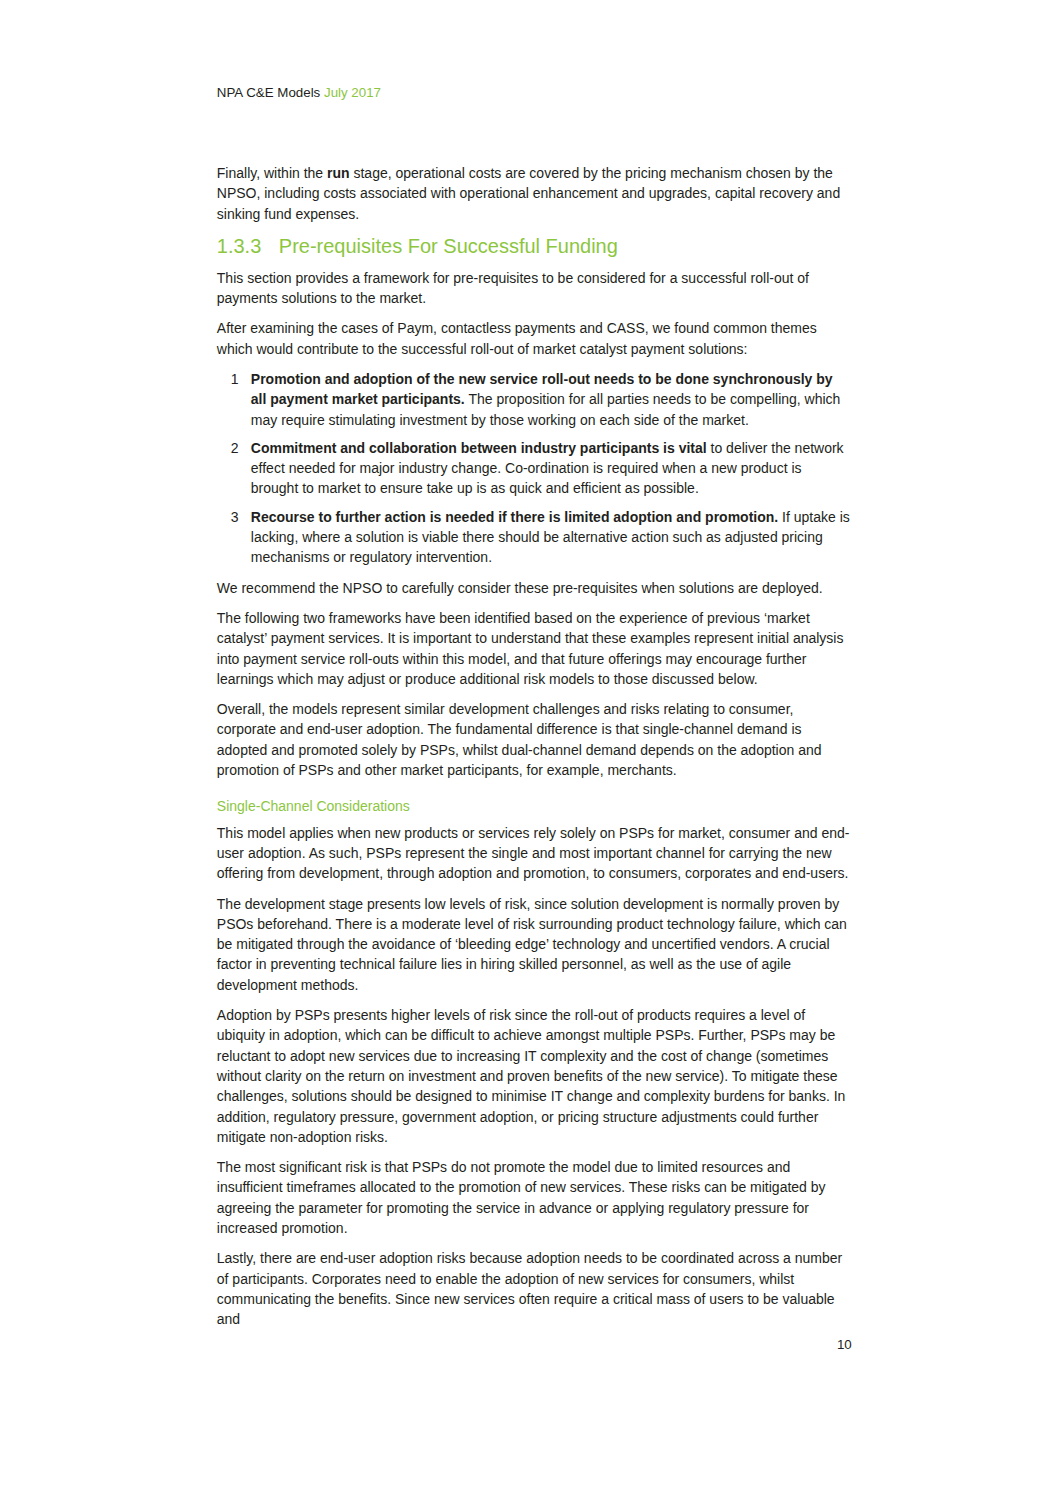NPA C&E Models July 2017
Finally, within the run stage, operational costs are covered by the pricing mechanism chosen by the NPSO, including costs associated with operational enhancement and upgrades, capital recovery and sinking fund expenses.
1.3.3 Pre-requisites For Successful Funding
This section provides a framework for pre-requisites to be considered for a successful roll-out of payments solutions to the market.
After examining the cases of Paym, contactless payments and CASS, we found common themes which would contribute to the successful roll-out of market catalyst payment solutions:
Promotion and adoption of the new service roll-out needs to be done synchronously by all payment market participants. The proposition for all parties needs to be compelling, which may require stimulating investment by those working on each side of the market.
Commitment and collaboration between industry participants is vital to deliver the network effect needed for major industry change. Co-ordination is required when a new product is brought to market to ensure take up is as quick and efficient as possible.
Recourse to further action is needed if there is limited adoption and promotion. If uptake is lacking, where a solution is viable there should be alternative action such as adjusted pricing mechanisms or regulatory intervention.
We recommend the NPSO to carefully consider these pre-requisites when solutions are deployed.
The following two frameworks have been identified based on the experience of previous ‘market catalyst’ payment services. It is important to understand that these examples represent initial analysis into payment service roll-outs within this model, and that future offerings may encourage further learnings which may adjust or produce additional risk models to those discussed below.
Overall, the models represent similar development challenges and risks relating to consumer, corporate and end-user adoption. The fundamental difference is that single-channel demand is adopted and promoted solely by PSPs, whilst dual-channel demand depends on the adoption and promotion of PSPs and other market participants, for example, merchants.
Single-Channel Considerations
This model applies when new products or services rely solely on PSPs for market, consumer and end-user adoption. As such, PSPs represent the single and most important channel for carrying the new offering from development, through adoption and promotion, to consumers, corporates and end-users.
The development stage presents low levels of risk, since solution development is normally proven by PSOs beforehand. There is a moderate level of risk surrounding product technology failure, which can be mitigated through the avoidance of ‘bleeding edge’ technology and uncertified vendors. A crucial factor in preventing technical failure lies in hiring skilled personnel, as well as the use of agile development methods.
Adoption by PSPs presents higher levels of risk since the roll-out of products requires a level of ubiquity in adoption, which can be difficult to achieve amongst multiple PSPs. Further, PSPs may be reluctant to adopt new services due to increasing IT complexity and the cost of change (sometimes without clarity on the return on investment and proven benefits of the new service). To mitigate these challenges, solutions should be designed to minimise IT change and complexity burdens for banks. In addition, regulatory pressure, government adoption, or pricing structure adjustments could further mitigate non-adoption risks.
The most significant risk is that PSPs do not promote the model due to limited resources and insufficient timeframes allocated to the promotion of new services. These risks can be mitigated by agreeing the parameter for promoting the service in advance or applying regulatory pressure for increased promotion.
Lastly, there are end-user adoption risks because adoption needs to be coordinated across a number of participants. Corporates need to enable the adoption of new services for consumers, whilst communicating the benefits. Since new services often require a critical mass of users to be valuable and
10